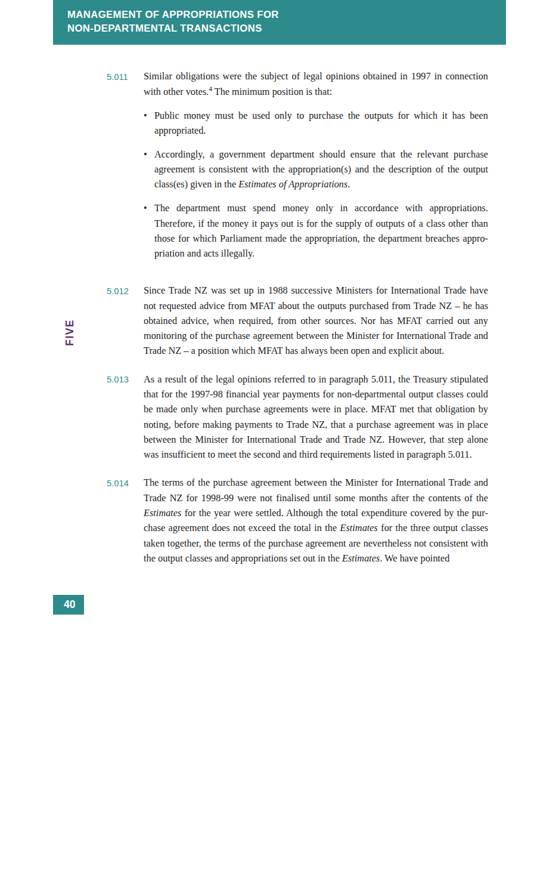Management of Appropriations for
Non-Departmental Transactions
FIVE
5.011
Similar obligations were the subject of legal opinions obtained in 1997 in connection with other votes.4 The minimum position is that:
Public money must be used only to purchase the outputs for which it has been appropriated.
Accordingly, a government department should ensure that the relevant purchase agreement is consistent with the appropriation(s) and the description of the output class(es) given in the Estimates of Appropriations.
The department must spend money only in accordance with appropriations. Therefore, if the money it pays out is for the supply of outputs of a class other than those for which Parliament made the appropriation, the department breaches appropriation and acts illegally.
5.012
Since Trade NZ was set up in 1988 successive Ministers for International Trade have not requested advice from MFAT about the outputs purchased from Trade NZ – he has obtained advice, when required, from other sources. Nor has MFAT carried out any monitoring of the purchase agreement between the Minister for International Trade and Trade NZ – a position which MFAT has always been open and explicit about.
5.013
As a result of the legal opinions referred to in paragraph 5.011, the Treasury stipulated that for the 1997-98 financial year payments for non-departmental output classes could be made only when purchase agreements were in place. MFAT met that obligation by noting, before making payments to Trade NZ, that a purchase agreement was in place between the Minister for International Trade and Trade NZ. However, that step alone was insufficient to meet the second and third requirements listed in paragraph 5.011.
5.014
The terms of the purchase agreement between the Minister for International Trade and Trade NZ for 1998-99 were not finalised until some months after the contents of the Estimates for the year were settled. Although the total expenditure covered by the purchase agreement does not exceed the total in the Estimates for the three output classes taken together, the terms of the purchase agreement are nevertheless not consistent with the output classes and appropriations set out in the Estimates. We have pointed
40